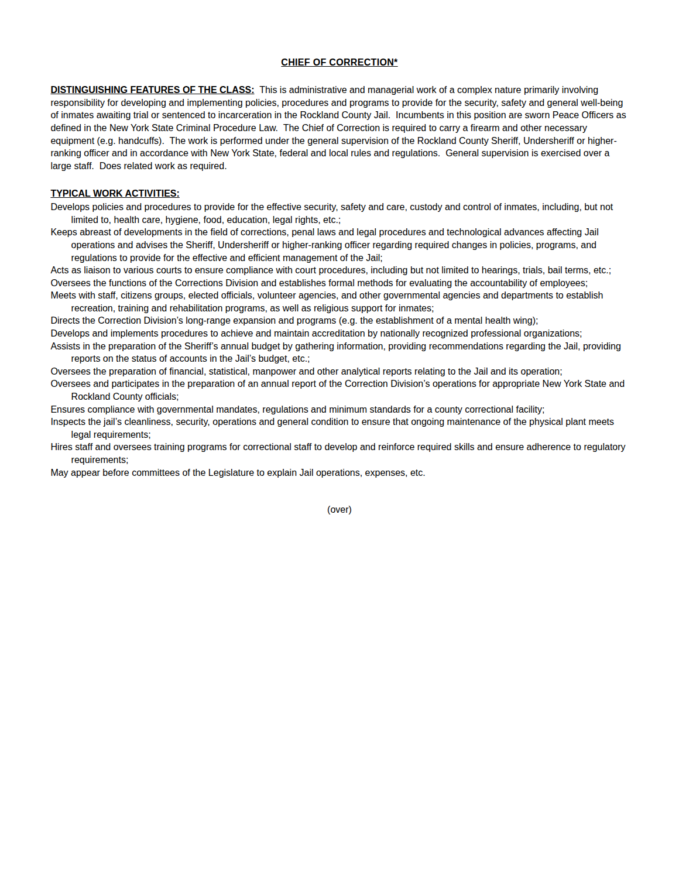CHIEF OF CORRECTION*
DISTINGUISHING FEATURES OF THE CLASS: This is administrative and managerial work of a complex nature primarily involving responsibility for developing and implementing policies, procedures and programs to provide for the security, safety and general well-being of inmates awaiting trial or sentenced to incarceration in the Rockland County Jail. Incumbents in this position are sworn Peace Officers as defined in the New York State Criminal Procedure Law. The Chief of Correction is required to carry a firearm and other necessary equipment (e.g. handcuffs). The work is performed under the general supervision of the Rockland County Sheriff, Undersheriff or higher-ranking officer and in accordance with New York State, federal and local rules and regulations. General supervision is exercised over a large staff. Does related work as required.
TYPICAL WORK ACTIVITIES:
Develops policies and procedures to provide for the effective security, safety and care, custody and control of inmates, including, but not limited to, health care, hygiene, food, education, legal rights, etc.;
Keeps abreast of developments in the field of corrections, penal laws and legal procedures and technological advances affecting Jail operations and advises the Sheriff, Undersheriff or higher-ranking officer regarding required changes in policies, programs, and regulations to provide for the effective and efficient management of the Jail;
Acts as liaison to various courts to ensure compliance with court procedures, including but not limited to hearings, trials, bail terms, etc.;
Oversees the functions of the Corrections Division and establishes formal methods for evaluating the accountability of employees;
Meets with staff, citizens groups, elected officials, volunteer agencies, and other governmental agencies and departments to establish recreation, training and rehabilitation programs, as well as religious support for inmates;
Directs the Correction Division’s long-range expansion and programs (e.g. the establishment of a mental health wing);
Develops and implements procedures to achieve and maintain accreditation by nationally recognized professional organizations;
Assists in the preparation of the Sheriff’s annual budget by gathering information, providing recommendations regarding the Jail, providing reports on the status of accounts in the Jail’s budget, etc.;
Oversees the preparation of financial, statistical, manpower and other analytical reports relating to the Jail and its operation;
Oversees and participates in the preparation of an annual report of the Correction Division’s operations for appropriate New York State and Rockland County officials;
Ensures compliance with governmental mandates, regulations and minimum standards for a county correctional facility;
Inspects the jail’s cleanliness, security, operations and general condition to ensure that ongoing maintenance of the physical plant meets legal requirements;
Hires staff and oversees training programs for correctional staff to develop and reinforce required skills and ensure adherence to regulatory requirements;
May appear before committees of the Legislature to explain Jail operations, expenses, etc.
(over)